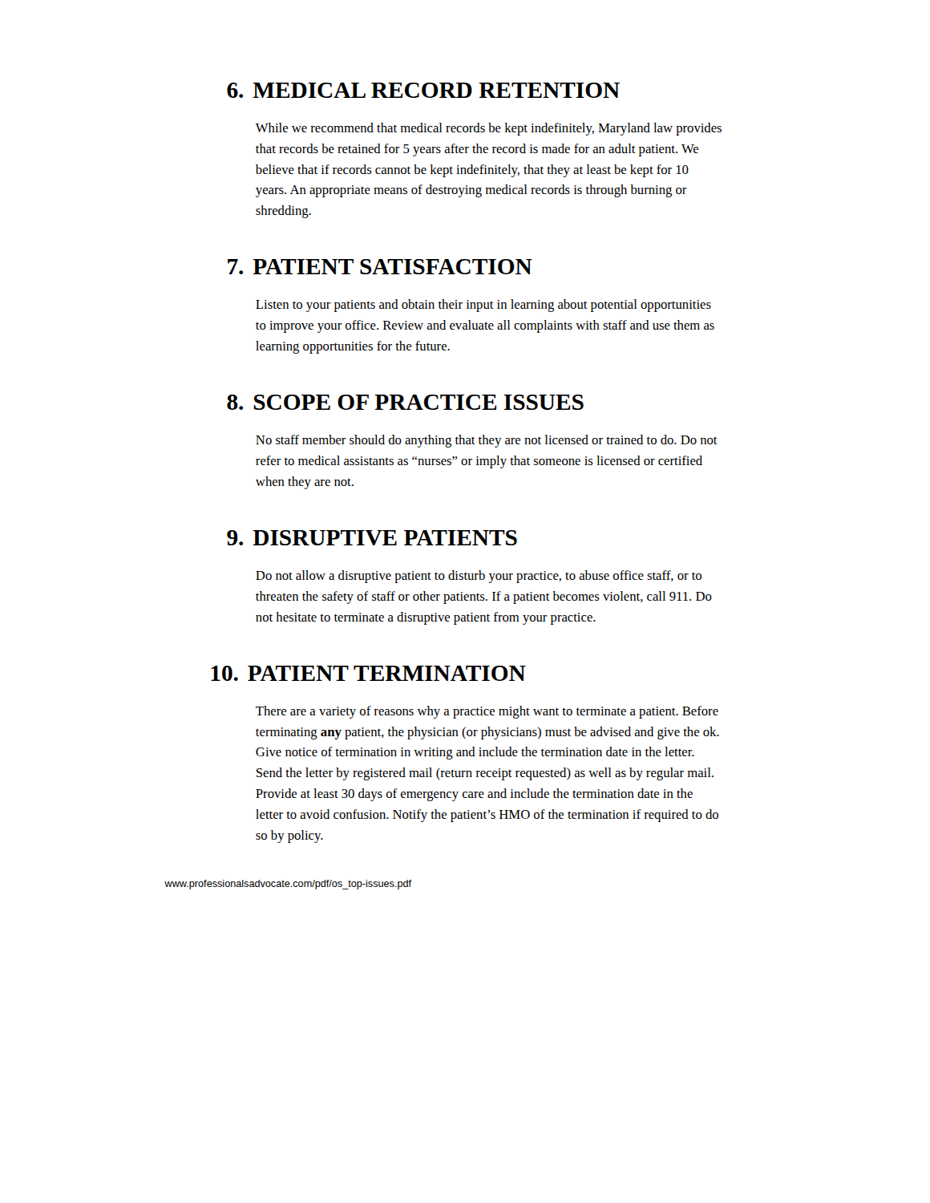6. MEDICAL RECORD RETENTION
While we recommend that medical records be kept indefinitely, Maryland law provides that records be retained for 5 years after the record is made for an adult patient. We believe that if records cannot be kept indefinitely, that they at least be kept for 10 years. An appropriate means of destroying medical records is through burning or shredding.
7. PATIENT SATISFACTION
Listen to your patients and obtain their input in learning about potential opportunities to improve your office. Review and evaluate all complaints with staff and use them as learning opportunities for the future.
8. SCOPE OF PRACTICE ISSUES
No staff member should do anything that they are not licensed or trained to do. Do not refer to medical assistants as “nurses” or imply that someone is licensed or certified when they are not.
9. DISRUPTIVE PATIENTS
Do not allow a disruptive patient to disturb your practice, to abuse office staff, or to threaten the safety of staff or other patients. If a patient becomes violent, call 911. Do not hesitate to terminate a disruptive patient from your practice.
10. PATIENT TERMINATION
There are a variety of reasons why a practice might want to terminate a patient. Before terminating any patient, the physician (or physicians) must be advised and give the ok. Give notice of termination in writing and include the termination date in the letter. Send the letter by registered mail (return receipt requested) as well as by regular mail. Provide at least 30 days of emergency care and include the termination date in the letter to avoid confusion. Notify the patient’s HMO of the termination if required to do so by policy.
www.professionalsadvocate.com/pdf/os_top-issues.pdf